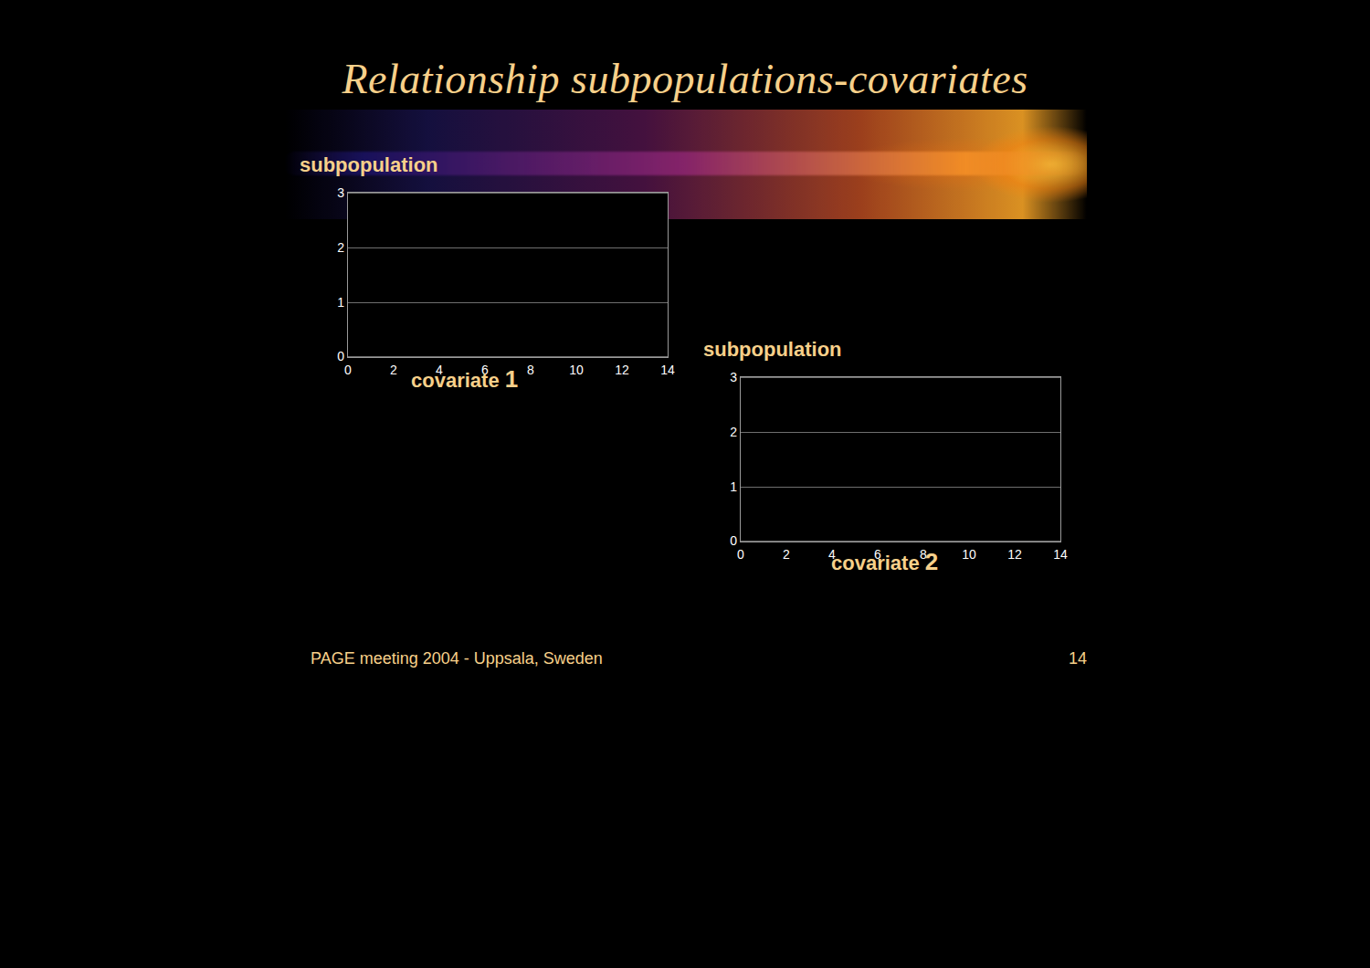Relationship subpopulations-covariates
subpopulation
3
2
1
0
0
2
4
6
8
10
12
14
covariate 1
subpopulation
3
2
1
0
0
2
4
6
8
10
12
14
covariate 2
PAGE meeting 2004 - Uppsala, Sweden
14